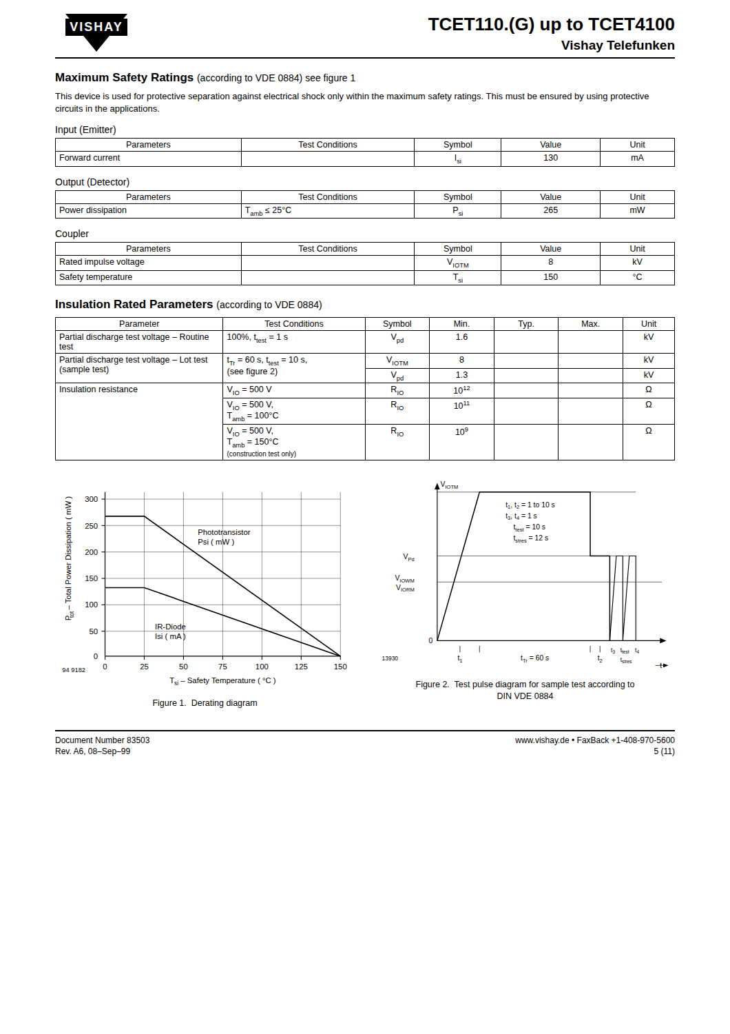VISHAY
TCET110.(G) up to TCET4100
Vishay Telefunken
Maximum Safety Ratings (according to VDE 0884) see figure 1
This device is used for protective separation against electrical shock only within the maximum safety ratings. This must be ensured by using protective circuits in the applications.
Input (Emitter)
| Parameters | Test Conditions | Symbol | Value | Unit |
| --- | --- | --- | --- | --- |
| Forward current | | I si | 130 | mA |
Output (Detector)
| Parameters | Test Conditions | Symbol | Value | Unit |
| --- | --- | --- | --- | --- |
| Power dissipation | T amb ≤ 25°C | P si | 265 | mW |
Coupler
| Parameters | Test Conditions | Symbol | Value | Unit |
| --- | --- | --- | --- | --- |
| Rated impulse voltage | | V IOTM | 8 | kV |
| Safety temperature | | T si | 150 | °C |
Insulation Rated Parameters (according to VDE 0884)
| Parameter | Test Conditions | Symbol | Min. | Typ. | Max. | Unit |
| --- | --- | --- | --- | --- | --- | --- |
| Partial discharge test voltage – Routine test | 100%, t test = 1 s | V pd | 1.6 | | | kV |
| Partial discharge test voltage – Lot test (sample test) | t Tr = 60 s, t test = 10 s, (see figure 2) | V IOTM | 8 | | | kV |
| V pd | 1.3 | | | kV |
| Insulation resistance | V IO = 500 V | R IO | 10 12 | | | Ω |
| V IO = 500 V, T amb = 100°C | R IO | 10 11 | | | Ω |
| V IO = 500 V, T amb = 150°C (construction test only) | R IO | 10 9 | | | Ω |
300 250 200 150 100 50 0 0 25 50 75 100 125 150 Phototransistor Psi ( mW ) IR-Diode Isi ( mA ) P tot – Total Power Dissipation ( mW ) Tsi – Safety Temperature ( °C ) 94 9182
Figure 1. Derating diagram
VIOTM VPd VIOWM VIORM 0 t1, t2 = 1 to 10 s t3, t4 = 1 s ttest = 10 s tstres = 12 s t1 tTr = 60 s t2 t3 ttest t4 tstres t 13930
Figure 2. Test pulse diagram for sample test according to
DIN VDE 0884
Document Number 83503
Rev. A6, 08–Sep–99
www.vishay.de • FaxBack +1-408-970-5600
5 (11)